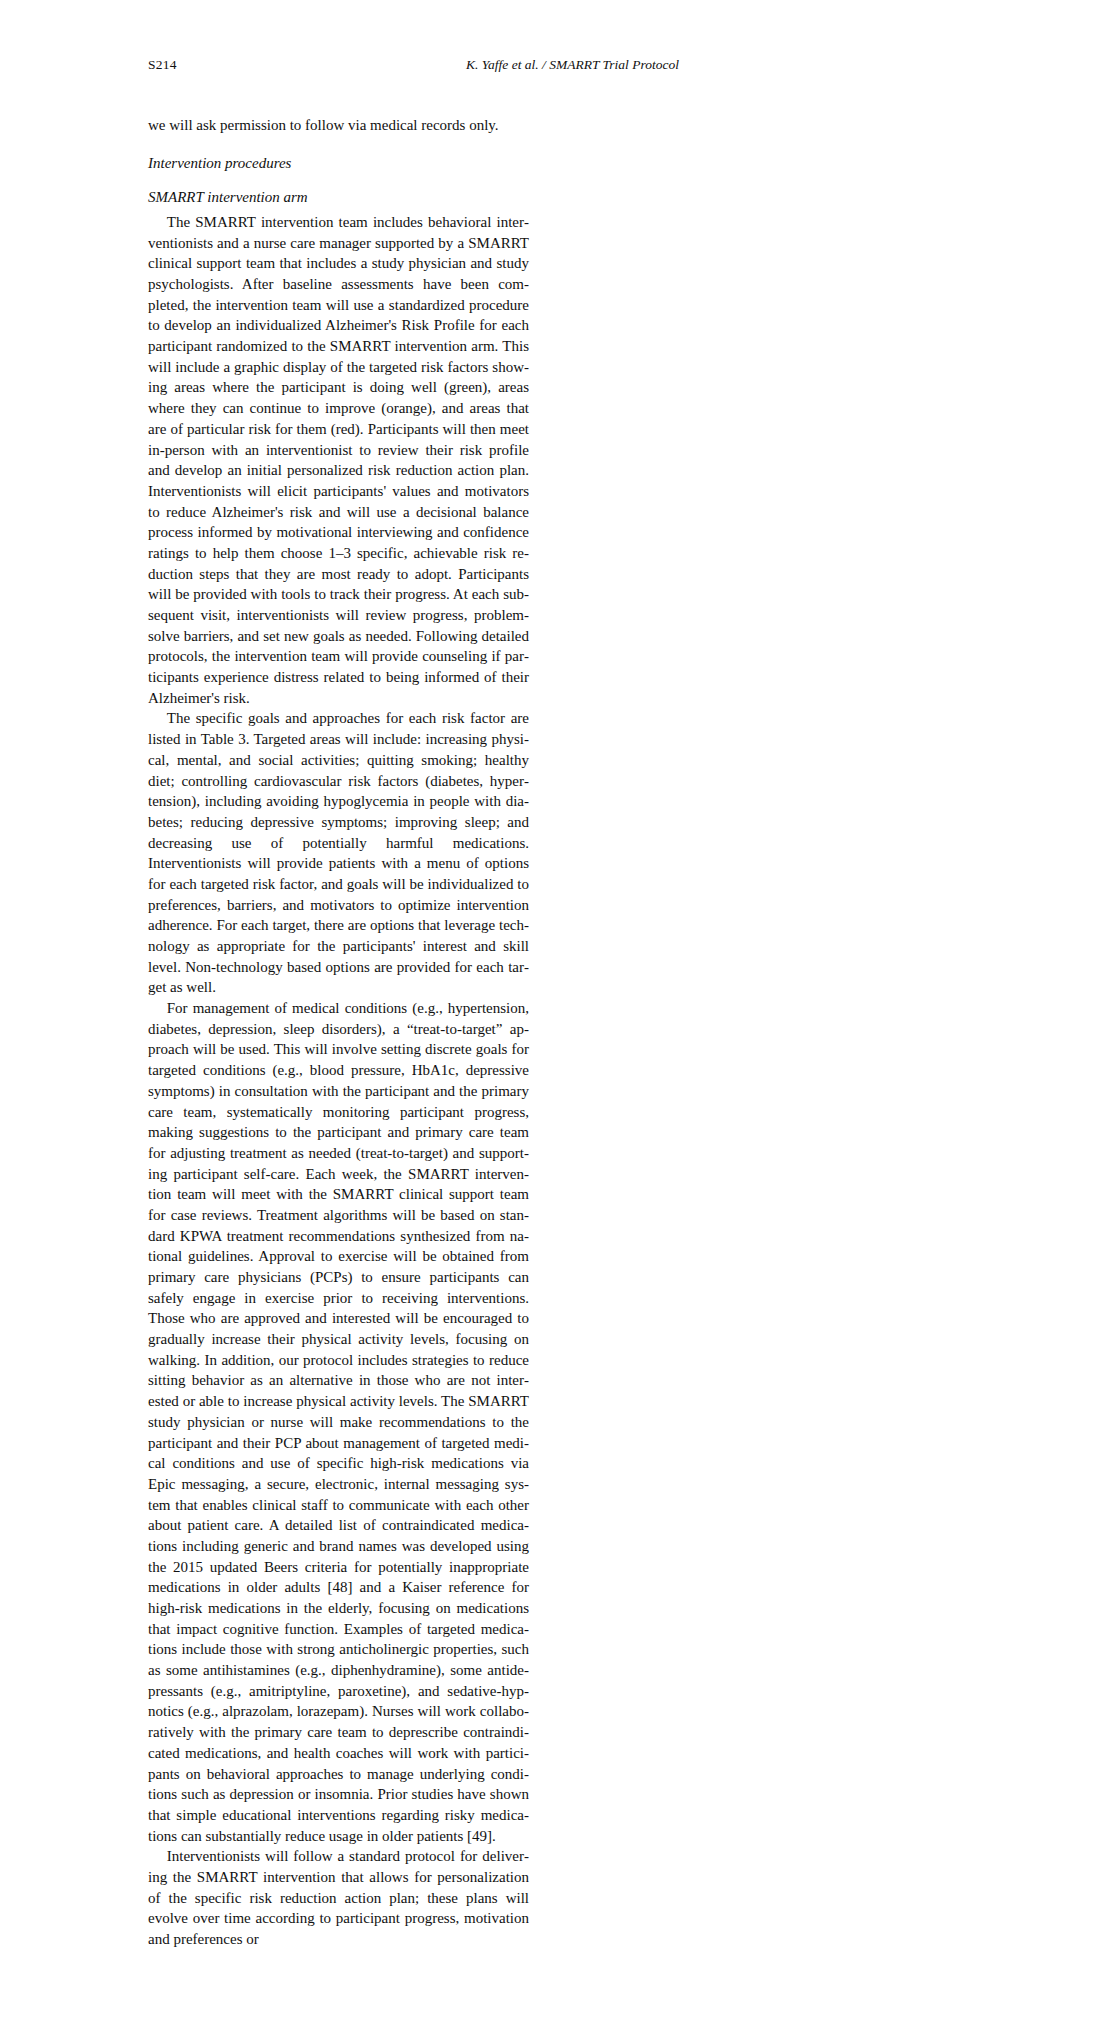S214 K. Yaffe et al. / SMARRT Trial Protocol
we will ask permission to follow via medical records only.
Intervention procedures
SMARRT intervention arm
The SMARRT intervention team includes behavioral interventionists and a nurse care manager supported by a SMARRT clinical support team that includes a study physician and study psychologists. After baseline assessments have been completed, the intervention team will use a standardized procedure to develop an individualized Alzheimer's Risk Profile for each participant randomized to the SMARRT intervention arm. This will include a graphic display of the targeted risk factors showing areas where the participant is doing well (green), areas where they can continue to improve (orange), and areas that are of particular risk for them (red). Participants will then meet in-person with an interventionist to review their risk profile and develop an initial personalized risk reduction action plan. Interventionists will elicit participants' values and motivators to reduce Alzheimer's risk and will use a decisional balance process informed by motivational interviewing and confidence ratings to help them choose 1–3 specific, achievable risk reduction steps that they are most ready to adopt. Participants will be provided with tools to track their progress. At each subsequent visit, interventionists will review progress, problem-solve barriers, and set new goals as needed. Following detailed protocols, the intervention team will provide counseling if participants experience distress related to being informed of their Alzheimer's risk.
The specific goals and approaches for each risk factor are listed in Table 3. Targeted areas will include: increasing physical, mental, and social activities; quitting smoking; healthy diet; controlling cardiovascular risk factors (diabetes, hypertension), including avoiding hypoglycemia in people with diabetes; reducing depressive symptoms; improving sleep; and decreasing use of potentially harmful medications. Interventionists will provide patients with a menu of options for each targeted risk factor, and goals will be individualized to preferences, barriers, and motivators to optimize intervention adherence. For each target, there are options that leverage technology as appropriate for the participants' interest and skill level. Non-technology based options are provided for each target as well.
For management of medical conditions (e.g., hypertension, diabetes, depression, sleep disorders), a “treat-to-target” approach will be used. This will involve setting discrete goals for targeted conditions (e.g., blood pressure, HbA1c, depressive symptoms) in consultation with the participant and the primary care team, systematically monitoring participant progress, making suggestions to the participant and primary care team for adjusting treatment as needed (treat-to-target) and supporting participant self-care. Each week, the SMARRT intervention team will meet with the SMARRT clinical support team for case reviews. Treatment algorithms will be based on standard KPWA treatment recommendations synthesized from national guidelines. Approval to exercise will be obtained from primary care physicians (PCPs) to ensure participants can safely engage in exercise prior to receiving interventions. Those who are approved and interested will be encouraged to gradually increase their physical activity levels, focusing on walking. In addition, our protocol includes strategies to reduce sitting behavior as an alternative in those who are not interested or able to increase physical activity levels. The SMARRT study physician or nurse will make recommendations to the participant and their PCP about management of targeted medical conditions and use of specific high-risk medications via Epic messaging, a secure, electronic, internal messaging system that enables clinical staff to communicate with each other about patient care. A detailed list of contraindicated medications including generic and brand names was developed using the 2015 updated Beers criteria for potentially inappropriate medications in older adults [48] and a Kaiser reference for high-risk medications in the elderly, focusing on medications that impact cognitive function. Examples of targeted medications include those with strong anticholinergic properties, such as some antihistamines (e.g., diphenhydramine), some antidepressants (e.g., amitriptyline, paroxetine), and sedative-hypnotics (e.g., alprazolam, lorazepam). Nurses will work collaboratively with the primary care team to deprescribe contraindicated medications, and health coaches will work with participants on behavioral approaches to manage underlying conditions such as depression or insomnia. Prior studies have shown that simple educational interventions regarding risky medications can substantially reduce usage in older patients [49].
Interventionists will follow a standard protocol for delivering the SMARRT intervention that allows for personalization of the specific risk reduction action plan; these plans will evolve over time according to participant progress, motivation and preferences or